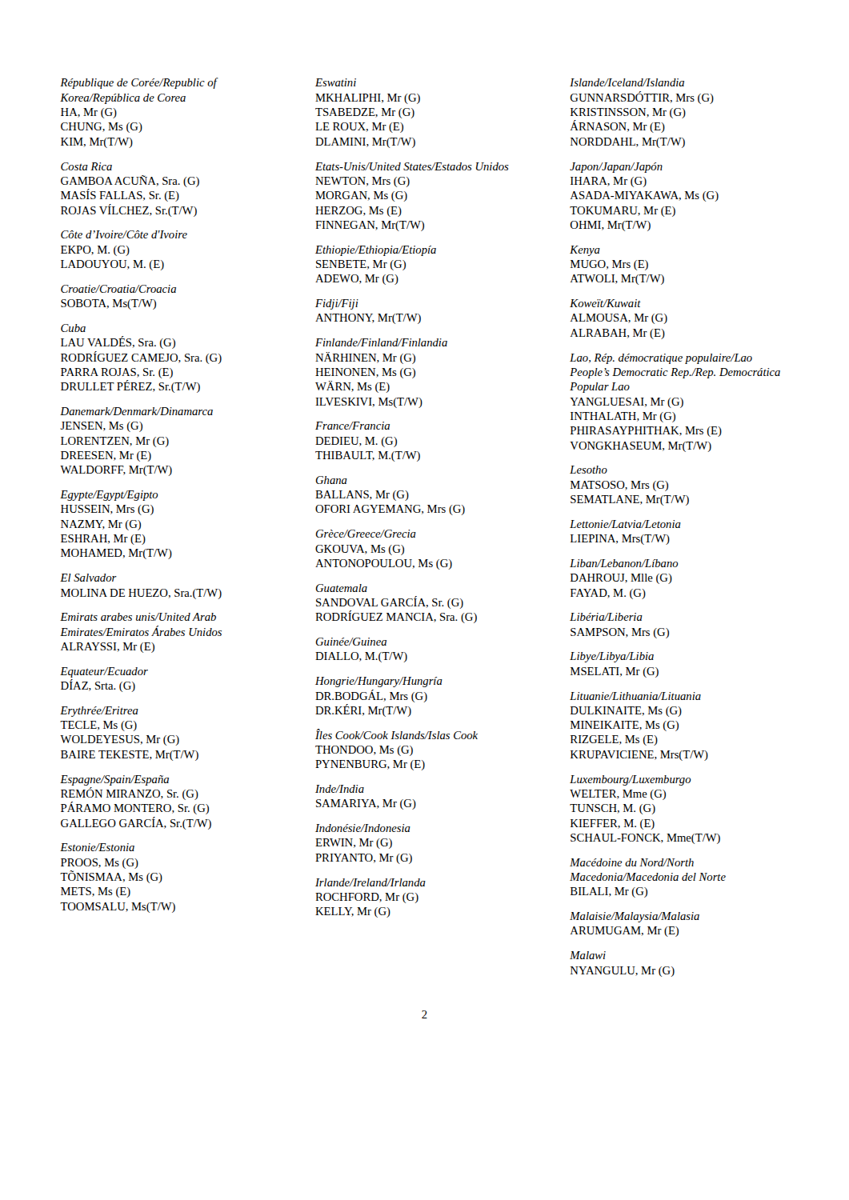République de Corée/Republic of Korea/República de Corea
HA, Mr (G)
CHUNG, Ms (G)
KIM, Mr(T/W)
Costa Rica
GAMBOA ACUÑA, Sra. (G)
MASÍS FALLAS, Sr. (E)
ROJAS VÍLCHEZ, Sr.(T/W)
Côte d’Ivoire/Côte d'Ivoire
EKPO, M. (G)
LADOUYOU, M. (E)
Croatie/Croatia/Croacia
SOBOTA, Ms(T/W)
Cuba
LAU VALDÉS, Sra. (G)
RODRÍGUEZ CAMEJO, Sra. (G)
PARRA ROJAS, Sr. (E)
DRULLET PÉREZ, Sr.(T/W)
Danemark/Denmark/Dinamarca
JENSEN, Ms (G)
LORENTZEN, Mr (G)
DREESEN, Mr (E)
WALDORFF, Mr(T/W)
Egypte/Egypt/Egipto
HUSSEIN, Mrs (G)
NAZMY, Mr (G)
ESHRAH, Mr (E)
MOHAMED, Mr(T/W)
El Salvador
MOLINA DE HUEZO, Sra.(T/W)
Emirats arabes unis/United Arab Emirates/Emiratos Árabes Unidos
ALRAYSSI, Mr (E)
Equateur/Ecuador
DÍAZ, Srta. (G)
Erythrée/Eritrea
TECLE, Ms (G)
WOLDEYESUS, Mr (G)
BAIRE TEKESTE, Mr(T/W)
Espagne/Spain/España
REMÓN MIRANZO, Sr. (G)
PÁRAMO MONTERO, Sr. (G)
GALLEGO GARCÍA, Sr.(T/W)
Estonie/Estonia
PROOS, Ms (G)
TÕNISMAA, Ms (G)
METS, Ms (E)
TOOMSALU, Ms(T/W)
Eswatini
MKHALIPHI, Mr (G)
TSABEDZE, Mr (G)
LE ROUX, Mr (E)
DLAMINI, Mr(T/W)
Etats-Unis/United States/Estados Unidos
NEWTON, Mrs (G)
MORGAN, Ms (G)
HERZOG, Ms (E)
FINNEGAN, Mr(T/W)
Ethiopie/Ethiopia/Etiopía
SENBETE, Mr (G)
ADEWO, Mr (G)
Fidji/Fiji
ANTHONY, Mr(T/W)
Finlande/Finland/Finlandia
NÄRHINEN, Mr (G)
HEINONEN, Ms (G)
WÄRN, Ms (E)
ILVESKIVI, Ms(T/W)
France/Francia
DEDIEU, M. (G)
THIBAULT, M.(T/W)
Ghana
BALLANS, Mr (G)
OFORI AGYEMANG, Mrs (G)
Grèce/Greece/Grecia
GKOUVA, Ms (G)
ANTONOPOULOU, Ms (G)
Guatemala
SANDOVAL GARCÍA, Sr. (G)
RODRÍGUEZ MANCIA, Sra. (G)
Guinée/Guinea
DIALLO, M.(T/W)
Hongrie/Hungary/Hungría
DR.BODGÁL, Mrs (G)
DR.KÉRI, Mr(T/W)
Îles Cook/Cook Islands/Islas Cook
THONDOO, Ms (G)
PYNENBURG, Mr (E)
Inde/India
SAMARIYA, Mr (G)
Indonésie/Indonesia
ERWIN, Mr (G)
PRIYANTO, Mr (G)
Irlande/Ireland/Irlanda
ROCHFORD, Mr (G)
KELLY, Mr (G)
Islande/Iceland/Islandia
GUNNARSDÓTTIR, Mrs (G)
KRISTINSSON, Mr (G)
ÁRNASON, Mr (E)
NORDDAHL, Mr(T/W)
Japon/Japan/Japón
IHARA, Mr (G)
ASADA-MIYAKAWA, Ms (G)
TOKUMARU, Mr (E)
OHMI, Mr(T/W)
Kenya
MUGO, Mrs (E)
ATWOLI, Mr(T/W)
Koweït/Kuwait
ALMOUSA, Mr (G)
ALRABAH, Mr (E)
Lao, Rép. démocratique populaire/Lao People’s Democratic Rep./Rep. Democrática Popular Lao
YANGLUESAI, Mr (G)
INTHALATH, Mr (G)
PHIRASAYPHITHAK, Mrs (E)
VONGKHASEUM, Mr(T/W)
Lesotho
MATSOSO, Mrs (G)
SEMATLANE, Mr(T/W)
Lettonie/Latvia/Letonia
LIEPINA, Mrs(T/W)
Liban/Lebanon/Líbano
DAHROUJ, Mlle (G)
FAYAD, M. (G)
Libéria/Liberia
SAMPSON, Mrs (G)
Libye/Libya/Libia
MSELATI, Mr (G)
Lituanie/Lithuania/Lituania
DULKINAITE, Ms (G)
MINEIKAITE, Ms (G)
RIZGELE, Ms (E)
KRUPAVICIENE, Mrs(T/W)
Luxembourg/Luxemburgo
WELTER, Mme (G)
TUNSCH, M. (G)
KIEFFER, M. (E)
SCHAUL-FONCK, Mme(T/W)
Macédoine du Nord/North Macedonia/Macedonia del Norte
BILALI, Mr (G)
Malaisie/Malaysia/Malasia
ARUMUGAM, Mr (E)
Malawi
NYANGULU, Mr (G)
2